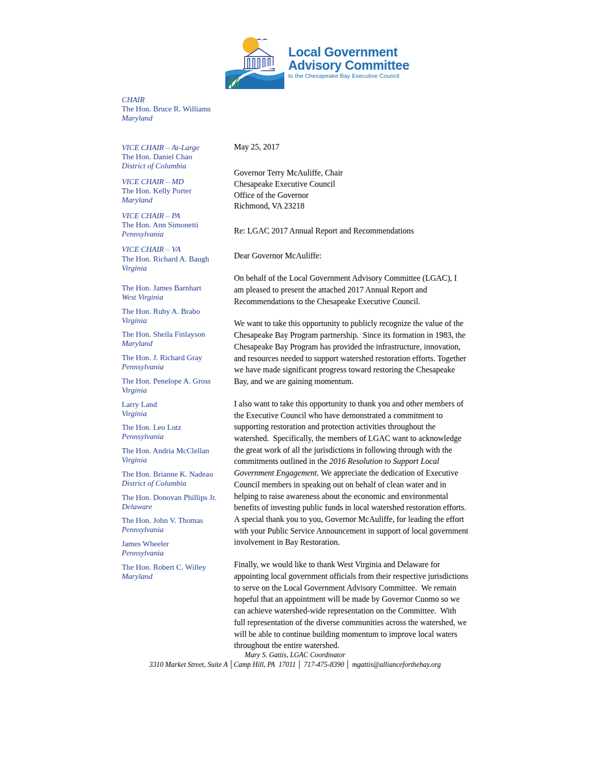Local Government
Advisory Committee
to the Chesapeake Bay Executive Council
CHAIR
The Hon. Bruce R. Williams
Maryland
VICE CHAIR – At-Large
The Hon. Daniel Chao
District of Columbia
VICE CHAIR – MD
The Hon. Kelly Porter
Maryland
VICE CHAIR – PA
The Hon. Ann Simonetti
Pennsylvania
VICE CHAIR – VA
The Hon. Richard A. Baugh
Virginia
The Hon. James Barnhart
West Virginia
The Hon. Ruby A. Brabo
Virginia
The Hon. Sheila Finlayson
Maryland
The Hon. J. Richard Gray
Pennsylvania
The Hon. Penelope A. Gross
Virginia
Larry Land
Virginia
The Hon. Leo Lutz
Pennsylvania
The Hon. Andria McClellan
Virginia
The Hon. Brianne K. Nadeau
District of Columbia
The Hon. Donovan Phillips Jr.
Delaware
The Hon. John V. Thomas
Pennsylvania
James Wheeler
Pennsylvania
The Hon. Robert C. Willey
Maryland
May 25, 2017
Governor Terry McAuliffe, Chair
Chesapeake Executive Council
Office of the Governor
Richmond, VA 23218
Re: LGAC 2017 Annual Report and Recommendations
Dear Governor McAuliffe:
On behalf of the Local Government Advisory Committee (LGAC), I am pleased to present the attached 2017 Annual Report and Recommendations to the Chesapeake Executive Council.
We want to take this opportunity to publicly recognize the value of the Chesapeake Bay Program partnership. Since its formation in 1983, the Chesapeake Bay Program has provided the infrastructure, innovation, and resources needed to support watershed restoration efforts. Together we have made significant progress toward restoring the Chesapeake Bay, and we are gaining momentum.
I also want to take this opportunity to thank you and other members of the Executive Council who have demonstrated a commitment to supporting restoration and protection activities throughout the watershed. Specifically, the members of LGAC want to acknowledge the great work of all the jurisdictions in following through with the commitments outlined in the 2016 Resolution to Support Local Government Engagement. We appreciate the dedication of Executive Council members in speaking out on behalf of clean water and in helping to raise awareness about the economic and environmental benefits of investing public funds in local watershed restoration efforts. A special thank you to you, Governor McAuliffe, for leading the effort with your Public Service Announcement in support of local government involvement in Bay Restoration.
Finally, we would like to thank West Virginia and Delaware for appointing local government officials from their respective jurisdictions to serve on the Local Government Advisory Committee. We remain hopeful that an appointment will be made by Governor Cuomo so we can achieve watershed-wide representation on the Committee. With full representation of the diverse communities across the watershed, we will be able to continue building momentum to improve local waters throughout the entire watershed.
Mary S. Gattis, LGAC Coordinator
3310 Market Street, Suite A │Camp Hill, PA 17011 │ 717-475-8390 │ mgattis@allianceforthebay.org